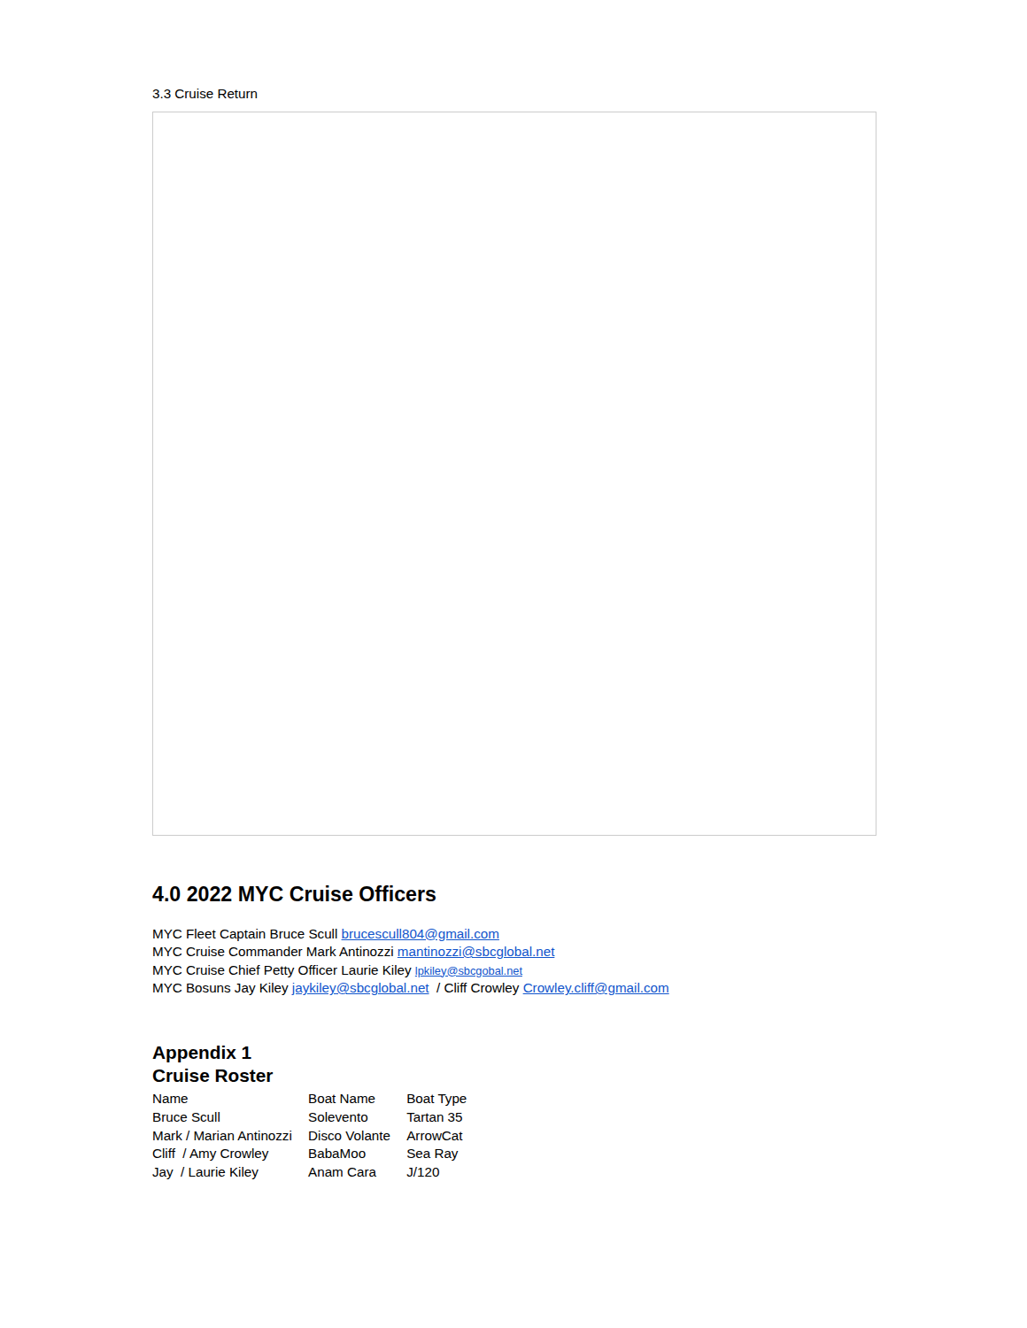3.3 Cruise Return
4.0 2022 MYC Cruise Officers
MYC Fleet Captain Bruce Scull brucescull804@gmail.com
MYC Cruise Commander Mark Antinozzi mantinozzi@sbcglobal.net
MYC Cruise Chief Petty Officer Laurie Kiley lpkiley@sbcgobal.net
MYC Bosuns Jay Kiley jaykiley@sbcglobal.net / Cliff Crowley Crowley.cliff@gmail.com
Appendix 1Cruise Roster
| Name | Boat Name | Boat Type |
| --- | --- | --- |
| Bruce Scull | Solevento | Tartan 35 |
| Mark / Marian Antinozzi | Disco Volante | ArrowCat |
| Cliff / Amy Crowley | BabaMoo | Sea Ray |
| Jay / Laurie Kiley | Anam Cara | J/120 |